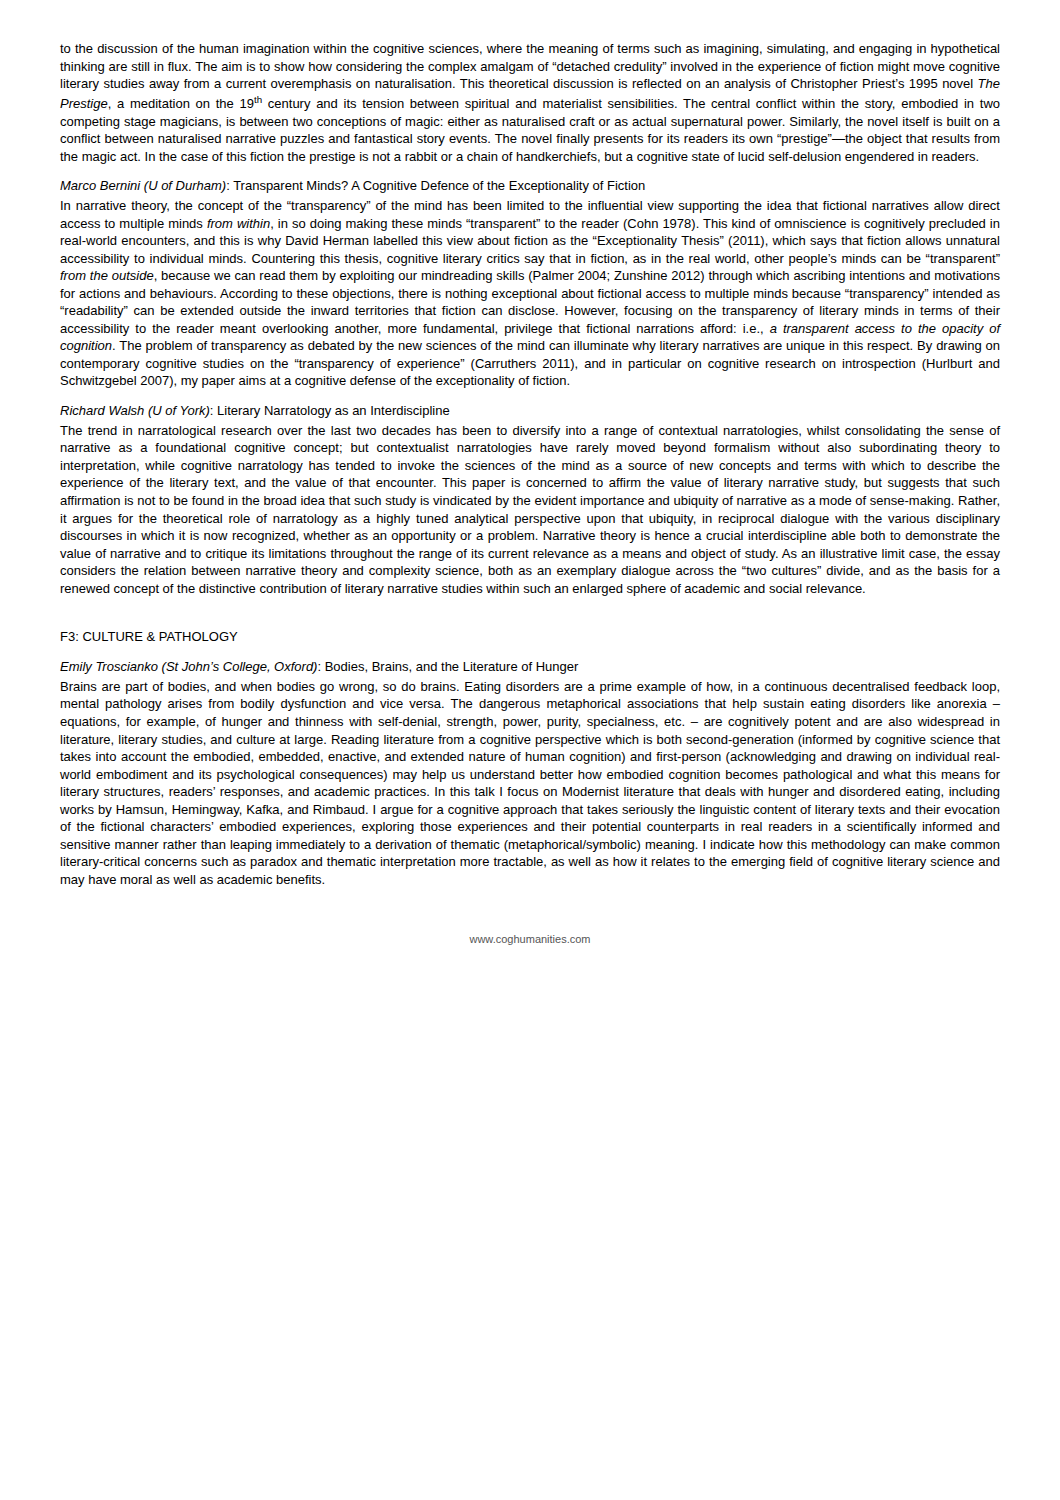to the discussion of the human imagination within the cognitive sciences, where the meaning of terms such as imagining, simulating, and engaging in hypothetical thinking are still in flux. The aim is to show how considering the complex amalgam of “detached credulity” involved in the experience of fiction might move cognitive literary studies away from a current overemphasis on naturalisation. This theoretical discussion is reflected on an analysis of Christopher Priest’s 1995 novel The Prestige, a meditation on the 19th century and its tension between spiritual and materialist sensibilities. The central conflict within the story, embodied in two competing stage magicians, is between two conceptions of magic: either as naturalised craft or as actual supernatural power. Similarly, the novel itself is built on a conflict between naturalised narrative puzzles and fantastical story events. The novel finally presents for its readers its own “prestige”—the object that results from the magic act. In the case of this fiction the prestige is not a rabbit or a chain of handkerchiefs, but a cognitive state of lucid self-delusion engendered in readers.
Marco Bernini (U of Durham): Transparent Minds? A Cognitive Defence of the Exceptionality of Fiction
In narrative theory, the concept of the “transparency” of the mind has been limited to the influential view supporting the idea that fictional narratives allow direct access to multiple minds from within, in so doing making these minds “transparent” to the reader (Cohn 1978). This kind of omniscience is cognitively precluded in real-world encounters, and this is why David Herman labelled this view about fiction as the “Exceptionality Thesis” (2011), which says that fiction allows unnatural accessibility to individual minds. Countering this thesis, cognitive literary critics say that in fiction, as in the real world, other people’s minds can be “transparent” from the outside, because we can read them by exploiting our mindreading skills (Palmer 2004; Zunshine 2012) through which ascribing intentions and motivations for actions and behaviours. According to these objections, there is nothing exceptional about fictional access to multiple minds because “transparency” intended as “readability” can be extended outside the inward territories that fiction can disclose. However, focusing on the transparency of literary minds in terms of their accessibility to the reader meant overlooking another, more fundamental, privilege that fictional narrations afford: i.e., a transparent access to the opacity of cognition. The problem of transparency as debated by the new sciences of the mind can illuminate why literary narratives are unique in this respect. By drawing on contemporary cognitive studies on the “transparency of experience” (Carruthers 2011), and in particular on cognitive research on introspection (Hurlburt and Schwitzgebel 2007), my paper aims at a cognitive defense of the exceptionality of fiction.
Richard Walsh (U of York): Literary Narratology as an Interdiscipline
The trend in narratological research over the last two decades has been to diversify into a range of contextual narratologies, whilst consolidating the sense of narrative as a foundational cognitive concept; but contextualist narratologies have rarely moved beyond formalism without also subordinating theory to interpretation, while cognitive narratology has tended to invoke the sciences of the mind as a source of new concepts and terms with which to describe the experience of the literary text, and the value of that encounter. This paper is concerned to affirm the value of literary narrative study, but suggests that such affirmation is not to be found in the broad idea that such study is vindicated by the evident importance and ubiquity of narrative as a mode of sense-making. Rather, it argues for the theoretical role of narratology as a highly tuned analytical perspective upon that ubiquity, in reciprocal dialogue with the various disciplinary discourses in which it is now recognized, whether as an opportunity or a problem. Narrative theory is hence a crucial interdiscipline able both to demonstrate the value of narrative and to critique its limitations throughout the range of its current relevance as a means and object of study. As an illustrative limit case, the essay considers the relation between narrative theory and complexity science, both as an exemplary dialogue across the “two cultures” divide, and as the basis for a renewed concept of the distinctive contribution of literary narrative studies within such an enlarged sphere of academic and social relevance.
F3: CULTURE & PATHOLOGY
Emily Troscianko (St John’s College, Oxford): Bodies, Brains, and the Literature of Hunger
Brains are part of bodies, and when bodies go wrong, so do brains. Eating disorders are a prime example of how, in a continuous decentralised feedback loop, mental pathology arises from bodily dysfunction and vice versa. The dangerous metaphorical associations that help sustain eating disorders like anorexia – equations, for example, of hunger and thinness with self-denial, strength, power, purity, specialness, etc. – are cognitively potent and are also widespread in literature, literary studies, and culture at large. Reading literature from a cognitive perspective which is both second-generation (informed by cognitive science that takes into account the embodied, embedded, enactive, and extended nature of human cognition) and first-person (acknowledging and drawing on individual real-world embodiment and its psychological consequences) may help us understand better how embodied cognition becomes pathological and what this means for literary structures, readers’ responses, and academic practices. In this talk I focus on Modernist literature that deals with hunger and disordered eating, including works by Hamsun, Hemingway, Kafka, and Rimbaud. I argue for a cognitive approach that takes seriously the linguistic content of literary texts and their evocation of the fictional characters’ embodied experiences, exploring those experiences and their potential counterparts in real readers in a scientifically informed and sensitive manner rather than leaping immediately to a derivation of thematic (metaphorical/symbolic) meaning. I indicate how this methodology can make common literary-critical concerns such as paradox and thematic interpretation more tractable, as well as how it relates to the emerging field of cognitive literary science and may have moral as well as academic benefits.
www.coghumanities.com